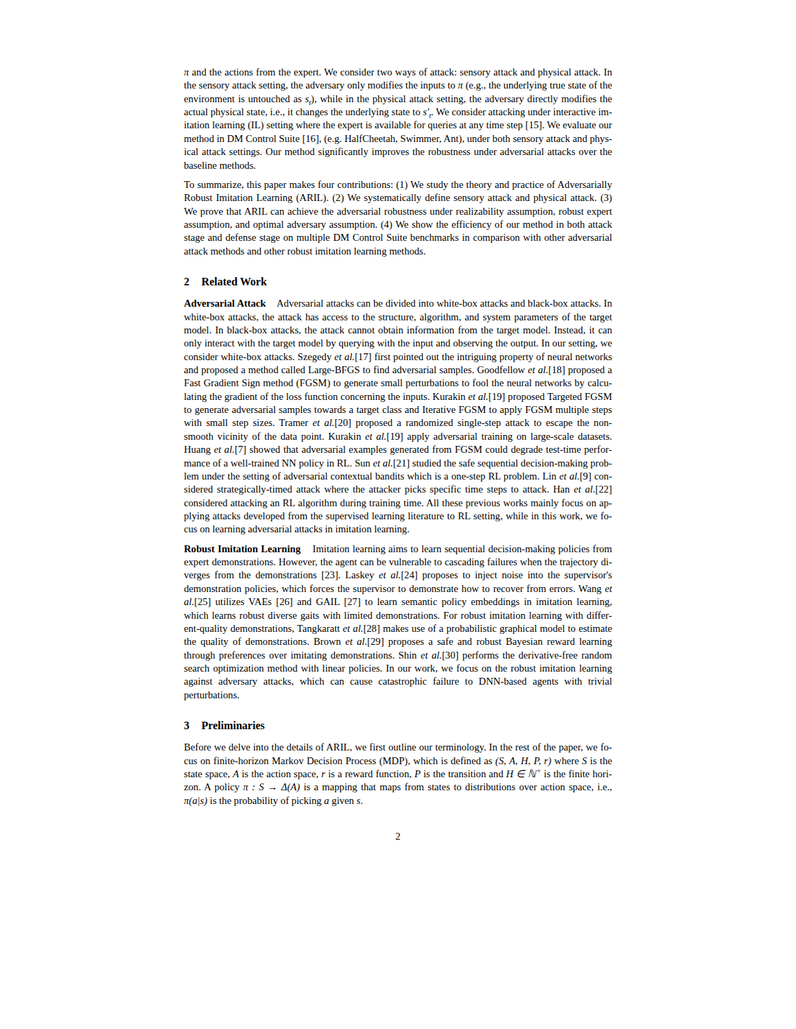π and the actions from the expert. We consider two ways of attack: sensory attack and physical attack. In the sensory attack setting, the adversary only modifies the inputs to π (e.g., the underlying true state of the environment is untouched as st), while in the physical attack setting, the adversary directly modifies the actual physical state, i.e., it changes the underlying state to s′t. We consider attacking under interactive imitation learning (IL) setting where the expert is available for queries at any time step [15]. We evaluate our method in DM Control Suite [16], (e.g. HalfCheetah, Swimmer, Ant), under both sensory attack and physical attack settings. Our method significantly improves the robustness under adversarial attacks over the baseline methods.
To summarize, this paper makes four contributions: (1) We study the theory and practice of Adversarially Robust Imitation Learning (ARIL). (2) We systematically define sensory attack and physical attack. (3) We prove that ARIL can achieve the adversarial robustness under realizability assumption, robust expert assumption, and optimal adversary assumption. (4) We show the efficiency of our method in both attack stage and defense stage on multiple DM Control Suite benchmarks in comparison with other adversarial attack methods and other robust imitation learning methods.
2 Related Work
Adversarial Attack Adversarial attacks can be divided into white-box attacks and black-box attacks. In white-box attacks, the attack has access to the structure, algorithm, and system parameters of the target model. In black-box attacks, the attack cannot obtain information from the target model. Instead, it can only interact with the target model by querying with the input and observing the output. In our setting, we consider white-box attacks. Szegedy et al.[17] first pointed out the intriguing property of neural networks and proposed a method called Large-BFGS to find adversarial samples. Goodfellow et al.[18] proposed a Fast Gradient Sign method (FGSM) to generate small perturbations to fool the neural networks by calculating the gradient of the loss function concerning the inputs. Kurakin et al.[19] proposed Targeted FGSM to generate adversarial samples towards a target class and Iterative FGSM to apply FGSM multiple steps with small step sizes. Tramer et al.[20] proposed a randomized single-step attack to escape the non-smooth vicinity of the data point. Kurakin et al.[19] apply adversarial training on large-scale datasets. Huang et al.[7] showed that adversarial examples generated from FGSM could degrade test-time performance of a well-trained NN policy in RL. Sun et al.[21] studied the safe sequential decision-making problem under the setting of adversarial contextual bandits which is a one-step RL problem. Lin et al.[9] considered strategically-timed attack where the attacker picks specific time steps to attack. Han et al.[22] considered attacking an RL algorithm during training time. All these previous works mainly focus on applying attacks developed from the supervised learning literature to RL setting, while in this work, we focus on learning adversarial attacks in imitation learning.
Robust Imitation Learning Imitation learning aims to learn sequential decision-making policies from expert demonstrations. However, the agent can be vulnerable to cascading failures when the trajectory diverges from the demonstrations [23]. Laskey et al.[24] proposes to inject noise into the supervisor's demonstration policies, which forces the supervisor to demonstrate how to recover from errors. Wang et al.[25] utilizes VAEs [26] and GAIL [27] to learn semantic policy embeddings in imitation learning, which learns robust diverse gaits with limited demonstrations. For robust imitation learning with different-quality demonstrations, Tangkaratt et al.[28] makes use of a probabilistic graphical model to estimate the quality of demonstrations. Brown et al.[29] proposes a safe and robust Bayesian reward learning through preferences over imitating demonstrations. Shin et al.[30] performs the derivative-free random search optimization method with linear policies. In our work, we focus on the robust imitation learning against adversary attacks, which can cause catastrophic failure to DNN-based agents with trivial perturbations.
3 Preliminaries
Before we delve into the details of ARIL, we first outline our terminology. In the rest of the paper, we focus on finite-horizon Markov Decision Process (MDP), which is defined as (S, A, H, P, r) where S is the state space, A is the action space, r is a reward function, P is the transition and H ∈ ℕ+ is the finite horizon. A policy π : S → Δ(A) is a mapping that maps from states to distributions over action space, i.e., π(a|s) is the probability of picking a given s.
2